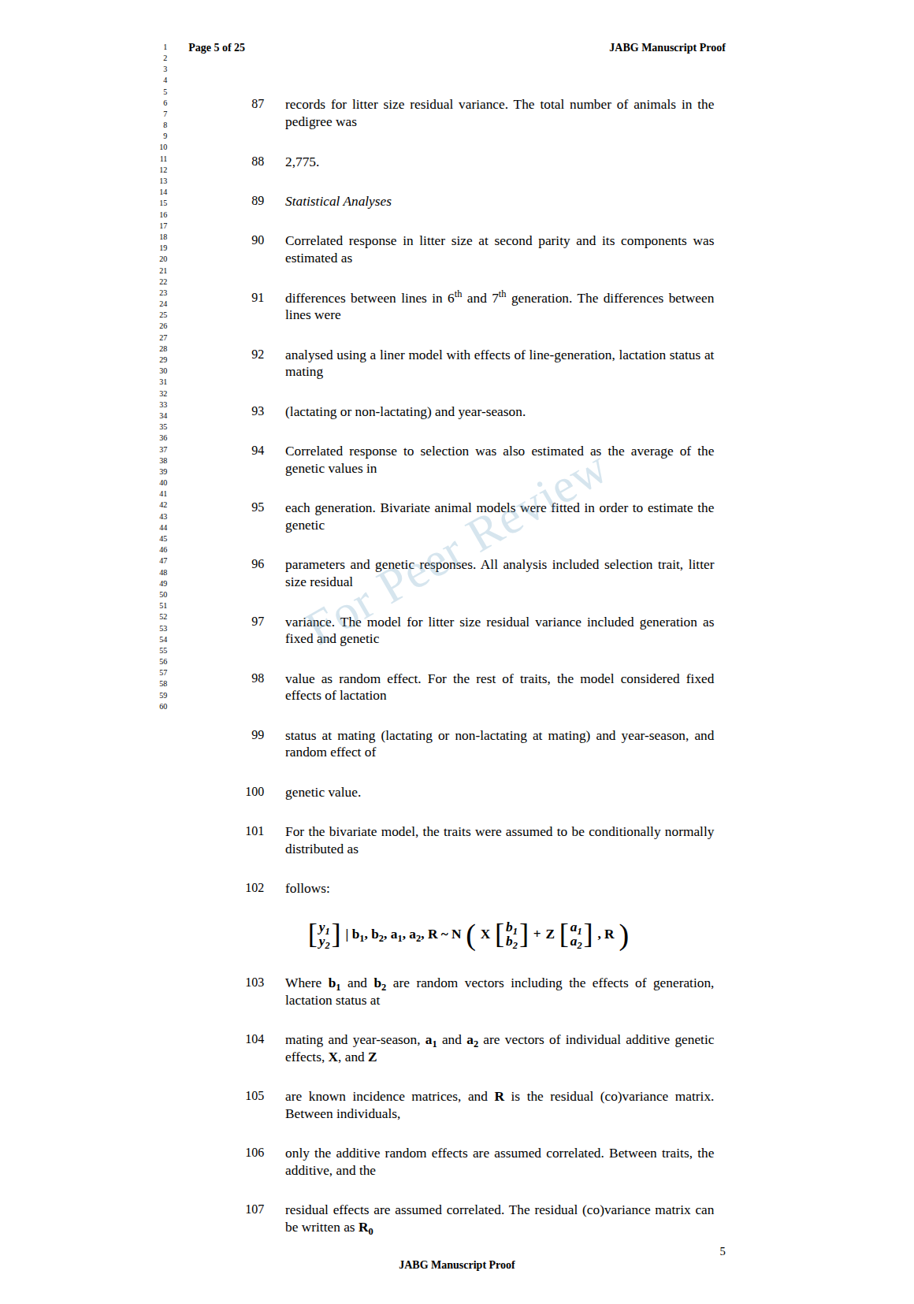12345 678910 1112131415 1617181920 2122232425 2627282930 3132333435 3637383940 4142434445 4647484950 5152535455 5657585960
For Peer Review
Page 5 of 25
JABG Manuscript Proof
87
records for litter size residual variance. The total number of animals in the pedigree was
88
2,775.
89
Statistical Analyses
90
Correlated response in litter size at second parity and its components was estimated as
91
differences between lines in 6th and 7th generation. The differences between lines were
92
analysed using a liner model with effects of line-generation, lactation status at mating
93
(lactating or non-lactating) and year-season.
94
Correlated response to selection was also estimated as the average of the genetic values in
95
each generation. Bivariate animal models were fitted in order to estimate the genetic
96
parameters and genetic responses. All analysis included selection trait, litter size residual
97
variance. The model for litter size residual variance included generation as fixed and genetic
98
value as random effect. For the rest of traits, the model considered fixed effects of lactation
99
status at mating (lactating or non-lactating at mating) and year-season, and random effect of
100
genetic value.
101
For the bivariate model, the traits were assumed to be conditionally normally distributed as
102
follows:
[ y1 y2 ] | b1, b2, a1, a2, R ~ N ( X [ b1 b2 ] + Z [ a1 a2 ] , R )
103
Where b1 and b2 are random vectors including the effects of generation, lactation status at
104
mating and year-season, a1 and a2 are vectors of individual additive genetic effects, X, and Z
105
are known incidence matrices, and R is the residual (co)variance matrix. Between individuals,
106
only the additive random effects are assumed correlated. Between traits, the additive, and the
107
residual effects are assumed correlated. The residual (co)variance matrix can be written as R0
JABG Manuscript Proof 5